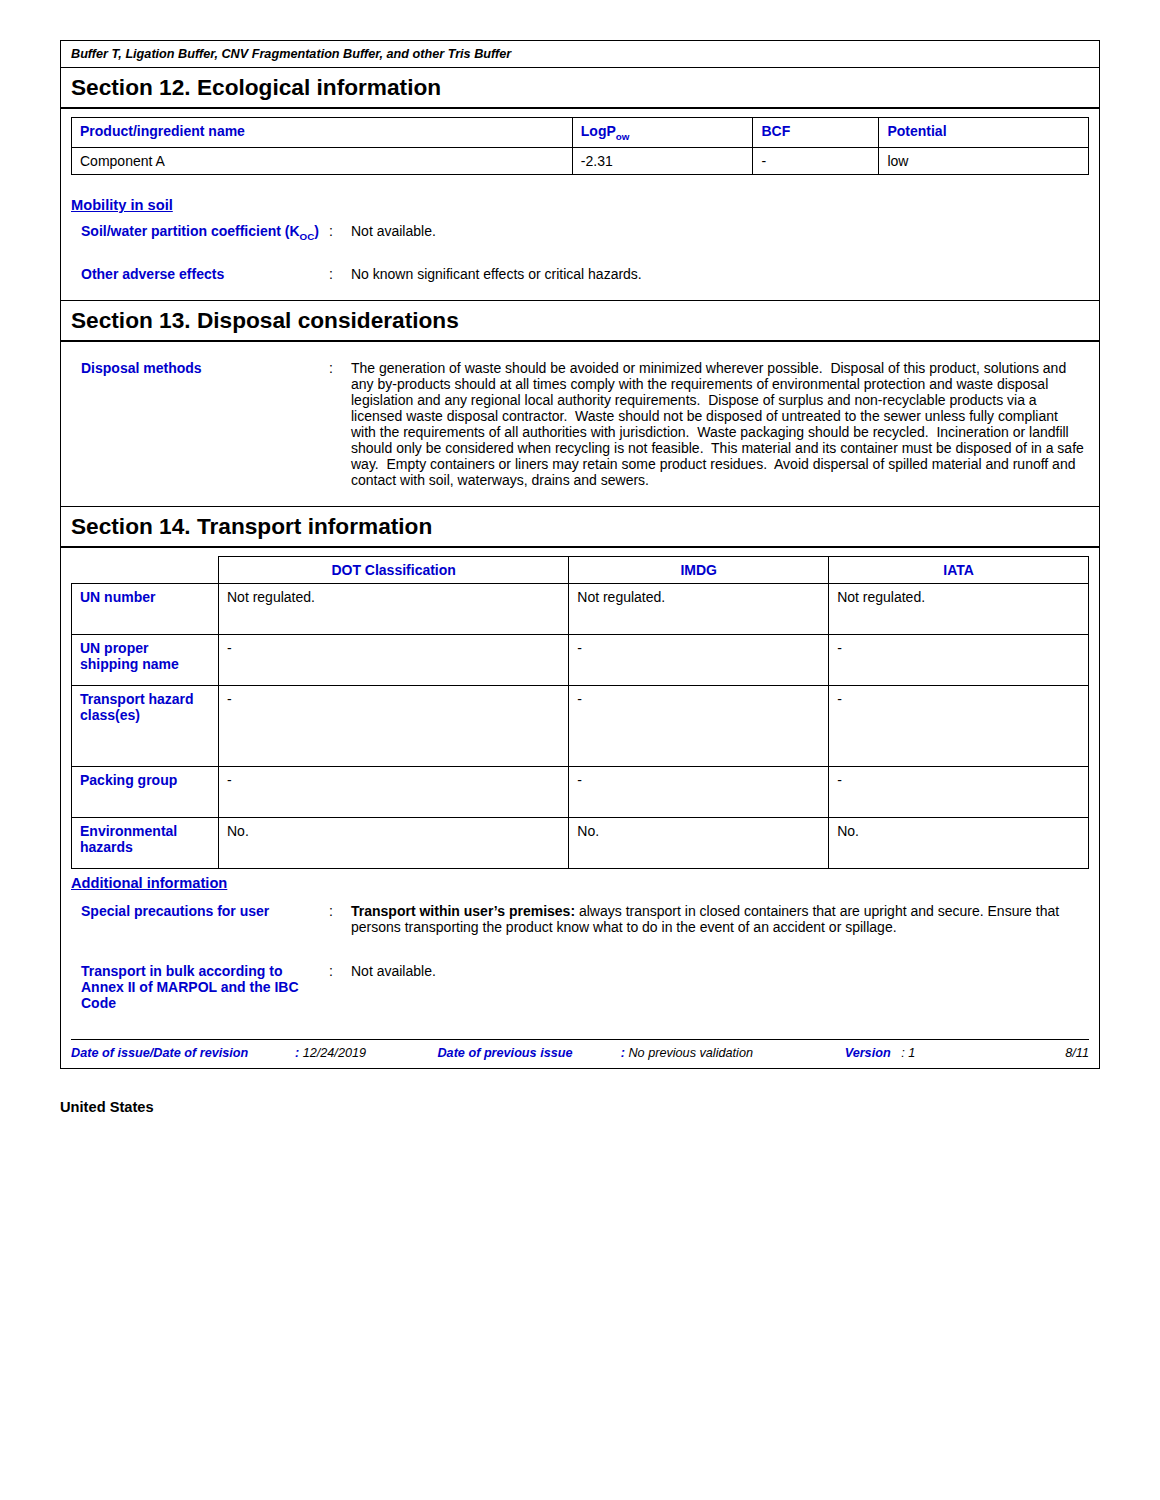Buffer T, Ligation Buffer, CNV Fragmentation Buffer, and other Tris Buffer
Section 12. Ecological information
| Product/ingredient name | LogP ow | BCF | Potential |
| --- | --- | --- | --- |
| Component A | -2.31 | - | low |
Mobility in soil
| Soil/water partition coefficient (K OC ) | : | Not available. |
| Other adverse effects | : | No known significant effects or critical hazards. |
Section 13. Disposal considerations
| Disposal methods | : | The generation of waste should be avoided or minimized wherever possible. Disposal of this product, solutions and any by-products should at all times comply with the requirements of environmental protection and waste disposal legislation and any regional local authority requirements. Dispose of surplus and non-recyclable products via a licensed waste disposal contractor. Waste should not be disposed of untreated to the sewer unless fully compliant with the requirements of all authorities with jurisdiction. Waste packaging should be recycled. Incineration or landfill should only be considered when recycling is not feasible. This material and its container must be disposed of in a safe way. Empty containers or liners may retain some product residues. Avoid dispersal of spilled material and runoff and contact with soil, waterways, drains and sewers. |
Section 14. Transport information
| | DOT Classification | IMDG | IATA |
| --- | --- | --- | --- |
| UN number | Not regulated. | Not regulated. | Not regulated. |
| UN proper shipping name | - | - | - |
| Transport hazard class(es) | - | - | - |
| Packing group | - | - | - |
| Environmental hazards | No. | No. | No. |
Additional information
| Special precautions for user | : | Transport within user’s premises: always transport in closed containers that are upright and secure. Ensure that persons transporting the product know what to do in the event of an accident or spillage. |
| Transport in bulk according to Annex II of MARPOL and the IBC Code | : | Not available. |
| Date of issue/Date of revision | : 12/24/2019 | Date of previous issue | : No previous validation | Version : 1 | 8/11 |
United States